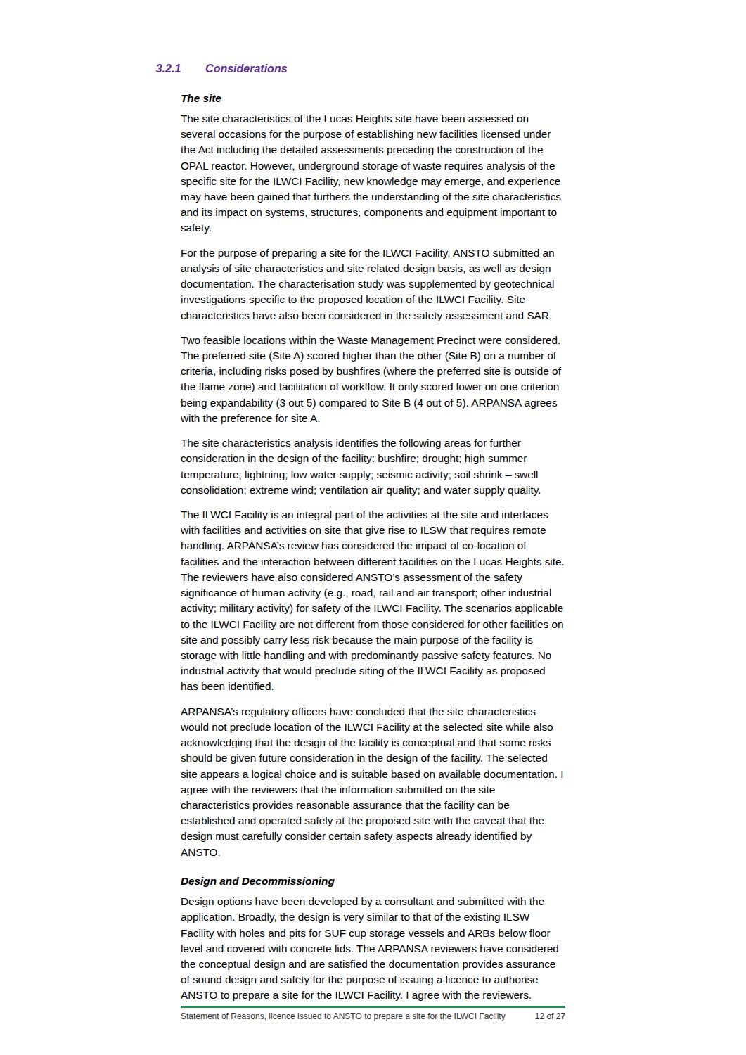3.2.1 Considerations
The site
The site characteristics of the Lucas Heights site have been assessed on several occasions for the purpose of establishing new facilities licensed under the Act including the detailed assessments preceding the construction of the OPAL reactor. However, underground storage of waste requires analysis of the specific site for the ILWCI Facility, new knowledge may emerge, and experience may have been gained that furthers the understanding of the site characteristics and its impact on systems, structures, components and equipment important to safety.
For the purpose of preparing a site for the ILWCI Facility, ANSTO submitted an analysis of site characteristics and site related design basis, as well as design documentation. The characterisation study was supplemented by geotechnical investigations specific to the proposed location of the ILWCI Facility. Site characteristics have also been considered in the safety assessment and SAR.
Two feasible locations within the Waste Management Precinct were considered. The preferred site (Site A) scored higher than the other (Site B) on a number of criteria, including risks posed by bushfires (where the preferred site is outside of the flame zone) and facilitation of workflow. It only scored lower on one criterion being expandability (3 out 5) compared to Site B (4 out of 5). ARPANSA agrees with the preference for site A.
The site characteristics analysis identifies the following areas for further consideration in the design of the facility: bushfire; drought; high summer temperature; lightning; low water supply; seismic activity; soil shrink – swell consolidation; extreme wind; ventilation air quality; and water supply quality.
The ILWCI Facility is an integral part of the activities at the site and interfaces with facilities and activities on site that give rise to ILSW that requires remote handling. ARPANSA’s review has considered the impact of co-location of facilities and the interaction between different facilities on the Lucas Heights site. The reviewers have also considered ANSTO’s assessment of the safety significance of human activity (e.g., road, rail and air transport; other industrial activity; military activity) for safety of the ILWCI Facility. The scenarios applicable to the ILWCI Facility are not different from those considered for other facilities on site and possibly carry less risk because the main purpose of the facility is storage with little handling and with predominantly passive safety features. No industrial activity that would preclude siting of the ILWCI Facility as proposed has been identified.
ARPANSA’s regulatory officers have concluded that the site characteristics would not preclude location of the ILWCI Facility at the selected site while also acknowledging that the design of the facility is conceptual and that some risks should be given future consideration in the design of the facility. The selected site appears a logical choice and is suitable based on available documentation. I agree with the reviewers that the information submitted on the site characteristics provides reasonable assurance that the facility can be established and operated safely at the proposed site with the caveat that the design must carefully consider certain safety aspects already identified by ANSTO.
Design and Decommissioning
Design options have been developed by a consultant and submitted with the application. Broadly, the design is very similar to that of the existing ILSW Facility with holes and pits for SUF cup storage vessels and ARBs below floor level and covered with concrete lids. The ARPANSA reviewers have considered the conceptual design and are satisfied the documentation provides assurance of sound design and safety for the purpose of issuing a licence to authorise ANSTO to prepare a site for the ILWCI Facility. I agree with the reviewers.
Statement of Reasons, licence issued to ANSTO to prepare a site for the ILWCI Facility
12 of 27